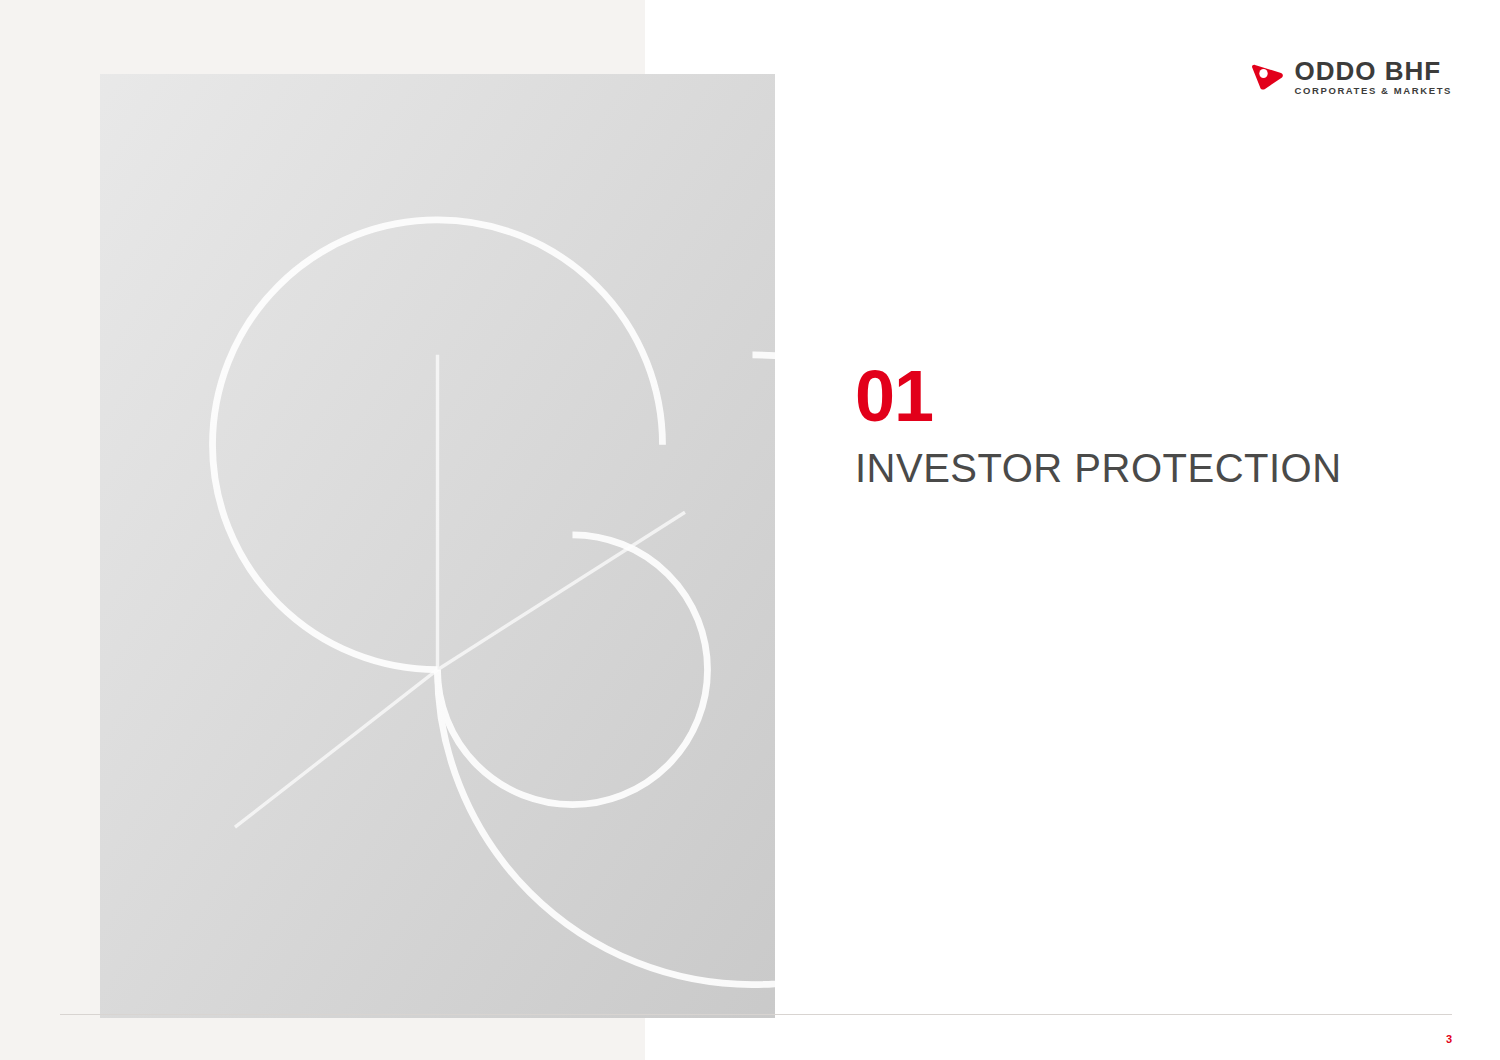ODDO BHF
CORPORATES & MARKETS
01
INVESTOR PROTECTION
3